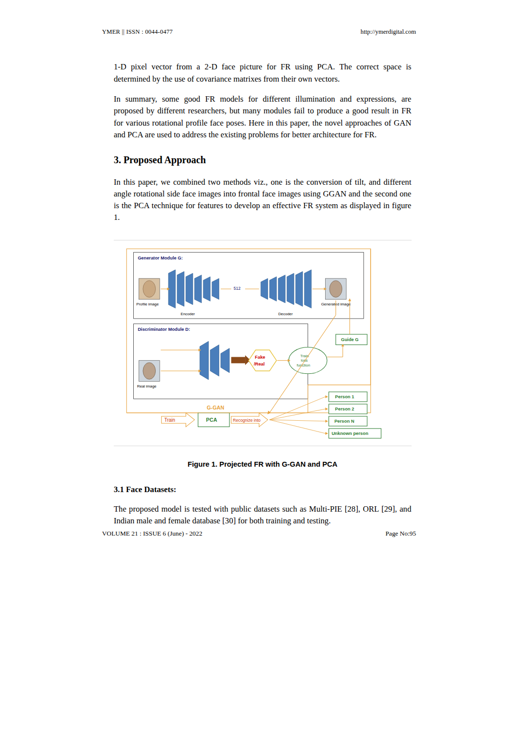YMER || ISSN : 0044-0477
http://ymerdigital.com
1-D pixel vector from a 2-D face picture for FR using PCA. The correct space is determined by the use of covariance matrixes from their own vectors.
In summary, some good FR models for different illumination and expressions, are proposed by different researchers, but many modules fail to produce a good result in FR for various rotational profile face poses. Here in this paper, the novel approaches of GAN and PCA are used to address the existing problems for better architecture for FR.
3. Proposed Approach
In this paper, we combined two methods viz., one is the conversion of tilt, and different angle rotational side face images into frontal face images using GGAN and the second one is the PCA technique for features to develop an effective FR system as displayed in figure 1.
G-GAN Generator Module G: Profile image Encoder 512 Decoder Generated image Discriminator Module D: Real image Fake /Real Train loss function Guide G Train PCA Recognize into Person 1 Person 2 Person N Unknown person
Figure 1. Projected FR with G-GAN and PCA
3.1 Face Datasets:
The proposed model is tested with public datasets such as Multi-PIE [28], ORL [29], and Indian male and female database [30] for both training and testing.
VOLUME 21 : ISSUE 6 (June) - 2022
Page No:95